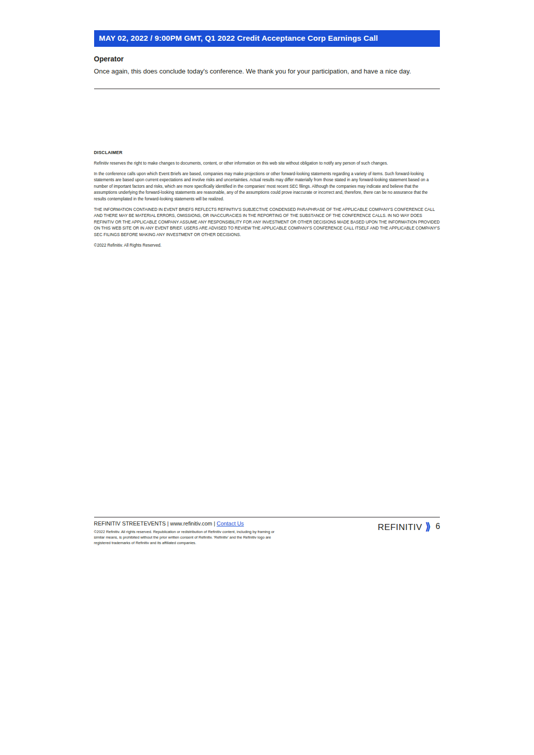MAY 02, 2022 / 9:00PM GMT, Q1 2022 Credit Acceptance Corp Earnings Call
Operator
Once again, this does conclude today's conference. We thank you for your participation, and have a nice day.
DISCLAIMER
Refinitiv reserves the right to make changes to documents, content, or other information on this web site without obligation to notify any person of such changes.
In the conference calls upon which Event Briefs are based, companies may make projections or other forward-looking statements regarding a variety of items. Such forward-looking statements are based upon current expectations and involve risks and uncertainties. Actual results may differ materially from those stated in any forward-looking statement based on a number of important factors and risks, which are more specifically identified in the companies' most recent SEC filings. Although the companies may indicate and believe that the assumptions underlying the forward-looking statements are reasonable, any of the assumptions could prove inaccurate or incorrect and, therefore, there can be no assurance that the results contemplated in the forward-looking statements will be realized.
THE INFORMATION CONTAINED IN EVENT BRIEFS REFLECTS REFINITIV'S SUBJECTIVE CONDENSED PARAPHRASE OF THE APPLICABLE COMPANY'S CONFERENCE CALL AND THERE MAY BE MATERIAL ERRORS, OMISSIONS, OR INACCURACIES IN THE REPORTING OF THE SUBSTANCE OF THE CONFERENCE CALLS. IN NO WAY DOES REFINITIV OR THE APPLICABLE COMPANY ASSUME ANY RESPONSIBILITY FOR ANY INVESTMENT OR OTHER DECISIONS MADE BASED UPON THE INFORMATION PROVIDED ON THIS WEB SITE OR IN ANY EVENT BRIEF. USERS ARE ADVISED TO REVIEW THE APPLICABLE COMPANY'S CONFERENCE CALL ITSELF AND THE APPLICABLE COMPANY'S SEC FILINGS BEFORE MAKING ANY INVESTMENT OR OTHER DECISIONS.
©2022 Refinitiv. All Rights Reserved.
REFINITIV STREETEVENTS | www.refinitiv.com | Contact Us
©2022 Refinitiv. All rights reserved. Republication or redistribution of Refinitiv content, including by framing or similar means, is prohibited without the prior written consent of Refinitiv. 'Refinitiv' and the Refinitiv logo are registered trademarks of Refinitiv and its affiliated companies.
REFINITIV ⟪ 6